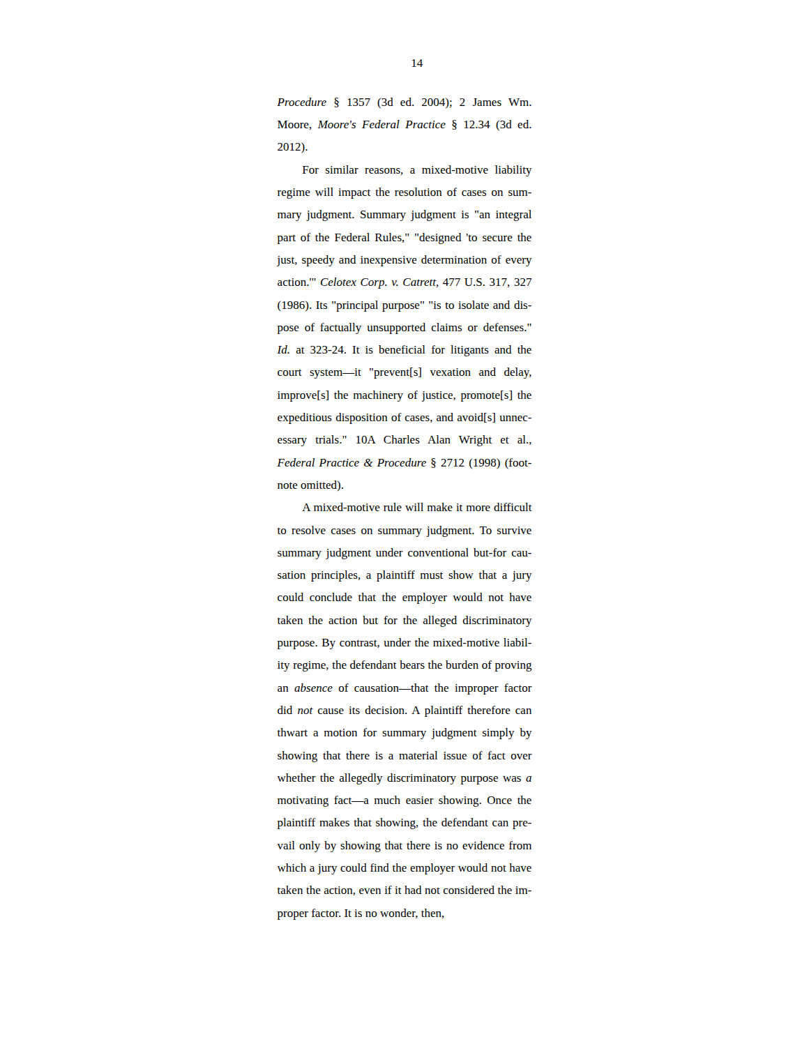14
Procedure § 1357 (3d ed. 2004); 2 James Wm. Moore, Moore's Federal Practice § 12.34 (3d ed. 2012).
For similar reasons, a mixed-motive liability regime will impact the resolution of cases on summary judgment. Summary judgment is "an integral part of the Federal Rules," "designed 'to secure the just, speedy and inexpensive determination of every action.'" Celotex Corp. v. Catrett, 477 U.S. 317, 327 (1986). Its "principal purpose" "is to isolate and dispose of factually unsupported claims or defenses." Id. at 323-24. It is beneficial for litigants and the court system—it "prevent[s] vexation and delay, improve[s] the machinery of justice, promote[s] the expeditious disposition of cases, and avoid[s] unnecessary trials." 10A Charles Alan Wright et al., Federal Practice & Procedure § 2712 (1998) (footnote omitted).
A mixed-motive rule will make it more difficult to resolve cases on summary judgment. To survive summary judgment under conventional but-for causation principles, a plaintiff must show that a jury could conclude that the employer would not have taken the action but for the alleged discriminatory purpose. By contrast, under the mixed-motive liability regime, the defendant bears the burden of proving an absence of causation—that the improper factor did not cause its decision. A plaintiff therefore can thwart a motion for summary judgment simply by showing that there is a material issue of fact over whether the allegedly discriminatory purpose was a motivating fact—a much easier showing. Once the plaintiff makes that showing, the defendant can prevail only by showing that there is no evidence from which a jury could find the employer would not have taken the action, even if it had not considered the improper factor. It is no wonder, then,